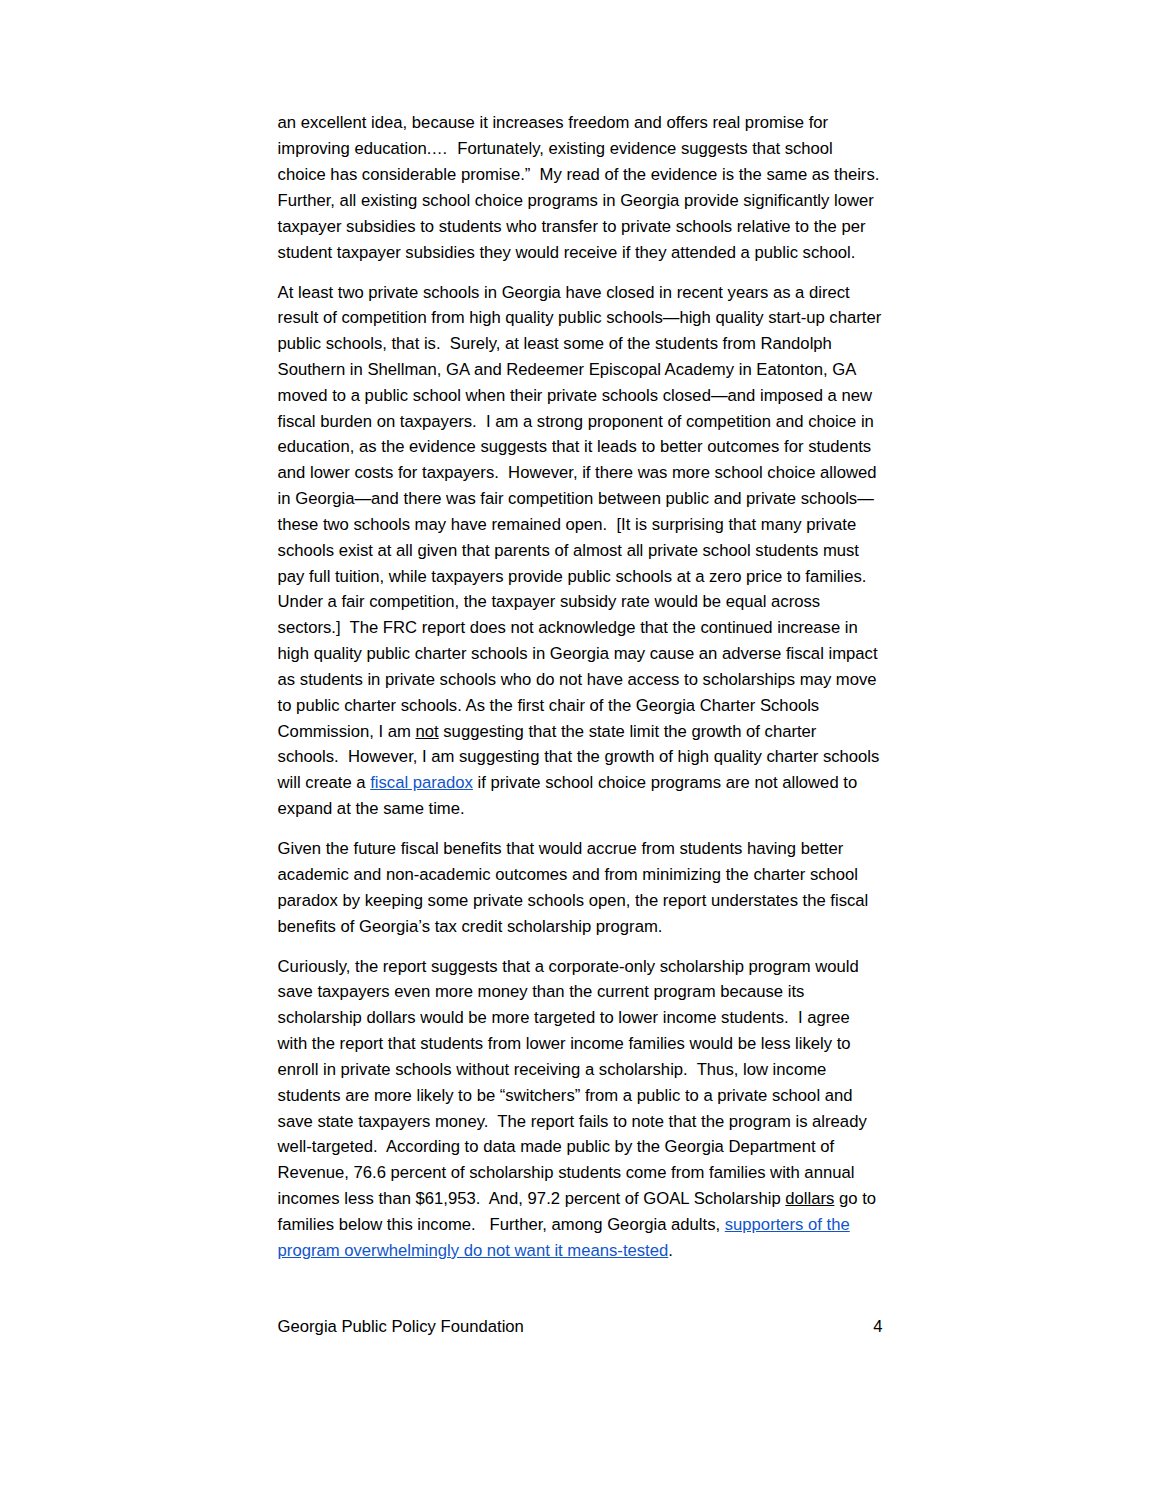an excellent idea, because it increases freedom and offers real promise for improving education.… Fortunately, existing evidence suggests that school choice has considerable promise.” My read of the evidence is the same as theirs. Further, all existing school choice programs in Georgia provide significantly lower taxpayer subsidies to students who transfer to private schools relative to the per student taxpayer subsidies they would receive if they attended a public school.
At least two private schools in Georgia have closed in recent years as a direct result of competition from high quality public schools—high quality start-up charter public schools, that is. Surely, at least some of the students from Randolph Southern in Shellman, GA and Redeemer Episcopal Academy in Eatonton, GA moved to a public school when their private schools closed—and imposed a new fiscal burden on taxpayers. I am a strong proponent of competition and choice in education, as the evidence suggests that it leads to better outcomes for students and lower costs for taxpayers. However, if there was more school choice allowed in Georgia—and there was fair competition between public and private schools—these two schools may have remained open. [It is surprising that many private schools exist at all given that parents of almost all private school students must pay full tuition, while taxpayers provide public schools at a zero price to families. Under a fair competition, the taxpayer subsidy rate would be equal across sectors.] The FRC report does not acknowledge that the continued increase in high quality public charter schools in Georgia may cause an adverse fiscal impact as students in private schools who do not have access to scholarships may move to public charter schools. As the first chair of the Georgia Charter Schools Commission, I am not suggesting that the state limit the growth of charter schools. However, I am suggesting that the growth of high quality charter schools will create a fiscal paradox if private school choice programs are not allowed to expand at the same time.
Given the future fiscal benefits that would accrue from students having better academic and non-academic outcomes and from minimizing the charter school paradox by keeping some private schools open, the report understates the fiscal benefits of Georgia’s tax credit scholarship program.
Curiously, the report suggests that a corporate-only scholarship program would save taxpayers even more money than the current program because its scholarship dollars would be more targeted to lower income students. I agree with the report that students from lower income families would be less likely to enroll in private schools without receiving a scholarship. Thus, low income students are more likely to be “switchers” from a public to a private school and save state taxpayers money. The report fails to note that the program is already well-targeted. According to data made public by the Georgia Department of Revenue, 76.6 percent of scholarship students come from families with annual incomes less than $61,953. And, 97.2 percent of GOAL Scholarship dollars go to families below this income. Further, among Georgia adults, supporters of the program overwhelmingly do not want it means-tested.
Georgia Public Policy Foundation 4